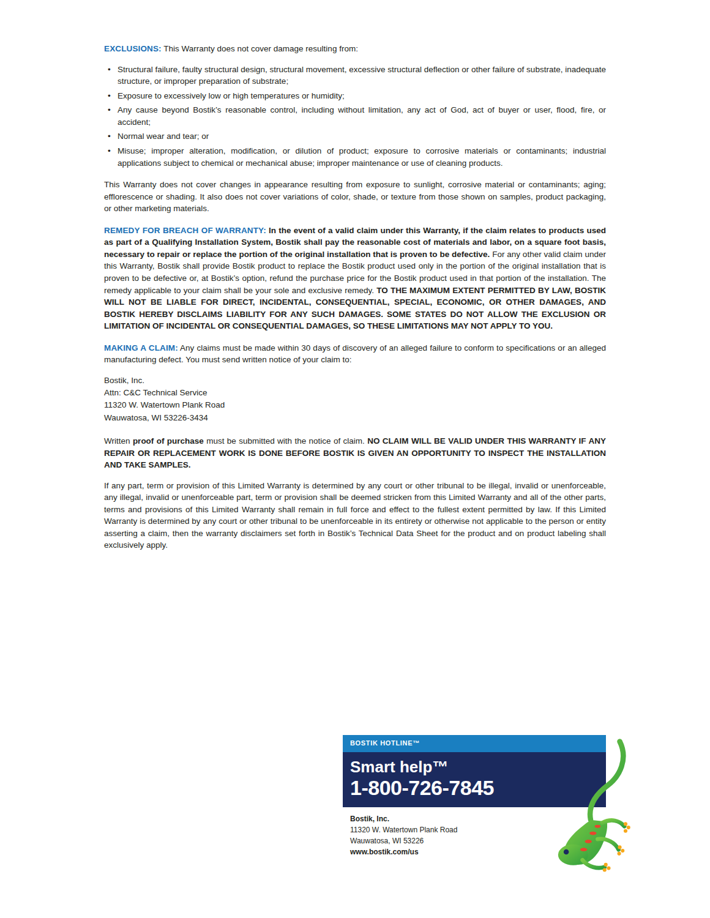EXCLUSIONS: This Warranty does not cover damage resulting from:
Structural failure, faulty structural design, structural movement, excessive structural deflection or other failure of substrate, inadequate structure, or improper preparation of substrate;
Exposure to excessively low or high temperatures or humidity;
Any cause beyond Bostik’s reasonable control, including without limitation, any act of God, act of buyer or user, flood, fire, or accident;
Normal wear and tear; or
Misuse; improper alteration, modification, or dilution of product; exposure to corrosive materials or contaminants; industrial applications subject to chemical or mechanical abuse; improper maintenance or use of cleaning products.
This Warranty does not cover changes in appearance resulting from exposure to sunlight, corrosive material or contaminants; aging; efflorescence or shading. It also does not cover variations of color, shade, or texture from those shown on samples, product packaging, or other marketing materials.
REMEDY FOR BREACH OF WARRANTY: In the event of a valid claim under this Warranty, if the claim relates to products used as part of a Qualifying Installation System, Bostik shall pay the reasonable cost of materials and labor, on a square foot basis, necessary to repair or replace the portion of the original installation that is proven to be defective. For any other valid claim under this Warranty, Bostik shall provide Bostik product to replace the Bostik product used only in the portion of the original installation that is proven to be defective or, at Bostik’s option, refund the purchase price for the Bostik product used in that portion of the installation. The remedy applicable to your claim shall be your sole and exclusive remedy. To the maximum extent permitted by law, Bostik will not be liable for direct, incidental, consequential, special, economic, or other damages, and Bostik hereby disclaims liability for any such damages. Some states do not allow the exclusion or limitation of incidental or consequential damages, so these limitations may not apply to you.
MAKING A CLAIM: Any claims must be made within 30 days of discovery of an alleged failure to conform to specifications or an alleged manufacturing defect. You must send written notice of your claim to:
Bostik, Inc. Attn: C&C Technical Service 11320 W. Watertown Plank Road Wauwatosa, WI 53226-3434
Written proof of purchase must be submitted with the notice of claim. No claim will be valid under this Warranty if any repair or replacement work is done before Bostik is given an opportunity to inspect the installation and take samples.
If any part, term or provision of this Limited Warranty is determined by any court or other tribunal to be illegal, invalid or unenforceable, any illegal, invalid or unenforceable part, term or provision shall be deemed stricken from this Limited Warranty and all of the other parts, terms and provisions of this Limited Warranty shall remain in full force and effect to the fullest extent permitted by law. If this Limited Warranty is determined by any court or other tribunal to be unenforceable in its entirety or otherwise not applicable to the person or entity asserting a claim, then the warranty disclaimers set forth in Bostik’s Technical Data Sheet for the product and on product labeling shall exclusively apply.
BOSTIK HOTLINE™
Smart help™
1-800-726-7845
Bostik, Inc.
11320 W. Watertown Plank Road
Wauwatosa, WI 53226
www.bostik.com/us